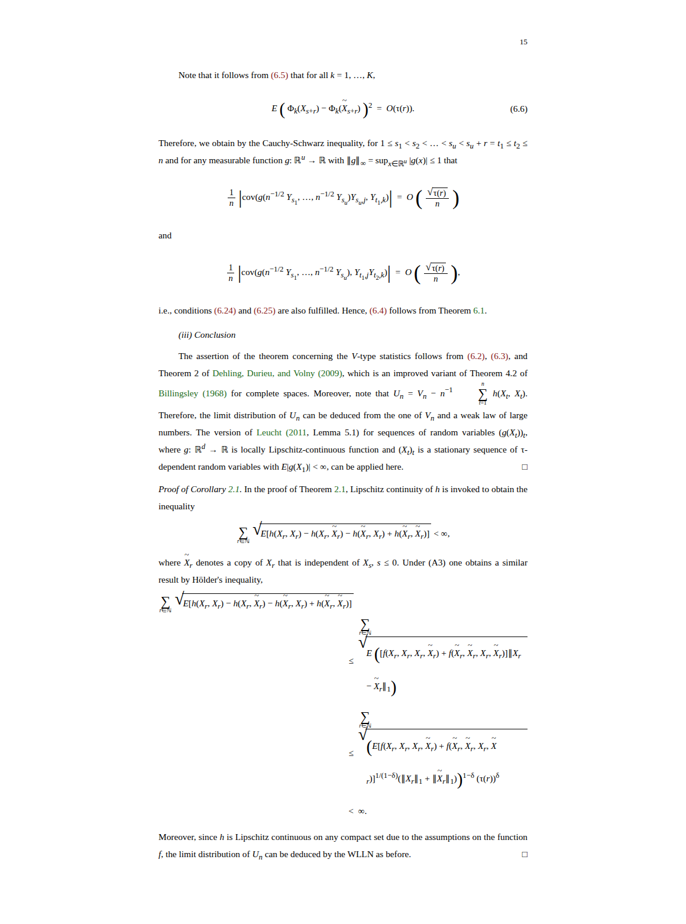15
Note that it follows from (6.5) that for all k = 1, …, K,
E ( Φk(Xs+r) − Φk(~Xs+r) )2 = O(τ(r)). (6.6)
Therefore, we obtain by the Cauchy-Schwarz inequality, for 1 ≤ s1 < s2 < … < su < su + r = t1 ≤ t2 ≤ n and for any measurable function g: ℝu → ℝ with ∥g∥∞ = supx∈ℝu |g(x)| ≤ 1 that
1 n |cov(g(n−1/2 Ys1, …, n−1/2 Ysu)Ysu,j, Yt1,k)| = O ( τ(r) n )
and
1 n |cov(g(n−1/2 Ys1, …, n−1/2 Ysu), Yt1,jYt2,k)| = O ( τ(r) n ),
i.e., conditions (6.24) and (6.25) are also fulfilled. Hence, (6.4) follows from Theorem 6.1.
(iii) Conclusion
The assertion of the theorem concerning the V-type statistics follows from (6.2), (6.3), and Theorem 2 of Dehling, Durieu, and Volny (2009), which is an improved variant of Theorem 4.2 of Billingsley (1968) for complete spaces. Moreover, note that Un = Vn − n−1 n∑t=1 h(Xt, Xt). Therefore, the limit distribution of Un can be deduced from the one of Vn and a weak law of large numbers. The version of Leucht (2011, Lemma 5.1) for sequences of random variables (g(Xt))t, where g: ℝd → ℝ is locally Lipschitz-continuous function and (Xt)t is a stationary sequence of τ-dependent random variables with E|g(X1)| < ∞, can be applied here. □
Proof of Corollary 2.1. In the proof of Theorem 2.1, Lipschitz continuity of h is invoked to obtain the inequality
∑r∈ℕ E[h(Xr, Xr) − h(Xr, ~Xr) − h(~Xr, Xr) + h(~Xr, ~Xr)] < ∞,
where ~Xr denotes a copy of Xr that is independent of Xs, s ≤ 0. Under (A3) one obtains a similar result by Hölder's inequality,
∑r∈ℕ E[h(Xr, Xr) − h(Xr, ~Xr) − h(~Xr, Xr) + h(~Xr, ~Xr)]
≤
∑r∈ℕ E ([f(Xr, Xr, Xr, ~Xr) + f(~Xr, ~Xr, Xr, ~Xr)]∥Xr − ~Xr∥1)
≤
∑r∈ℕ (E[f(Xr, Xr, Xr, ~Xr) + f(~Xr, ~Xr, Xr, ~Xr)]1/(1−δ)(∥Xr∥1 + ∥~Xr∥1))1−δ (τ(r))δ
<
∞.
Moreover, since h is Lipschitz continuous on any compact set due to the assumptions on the function f, the limit distribution of Un can be deduced by the WLLN as before. □